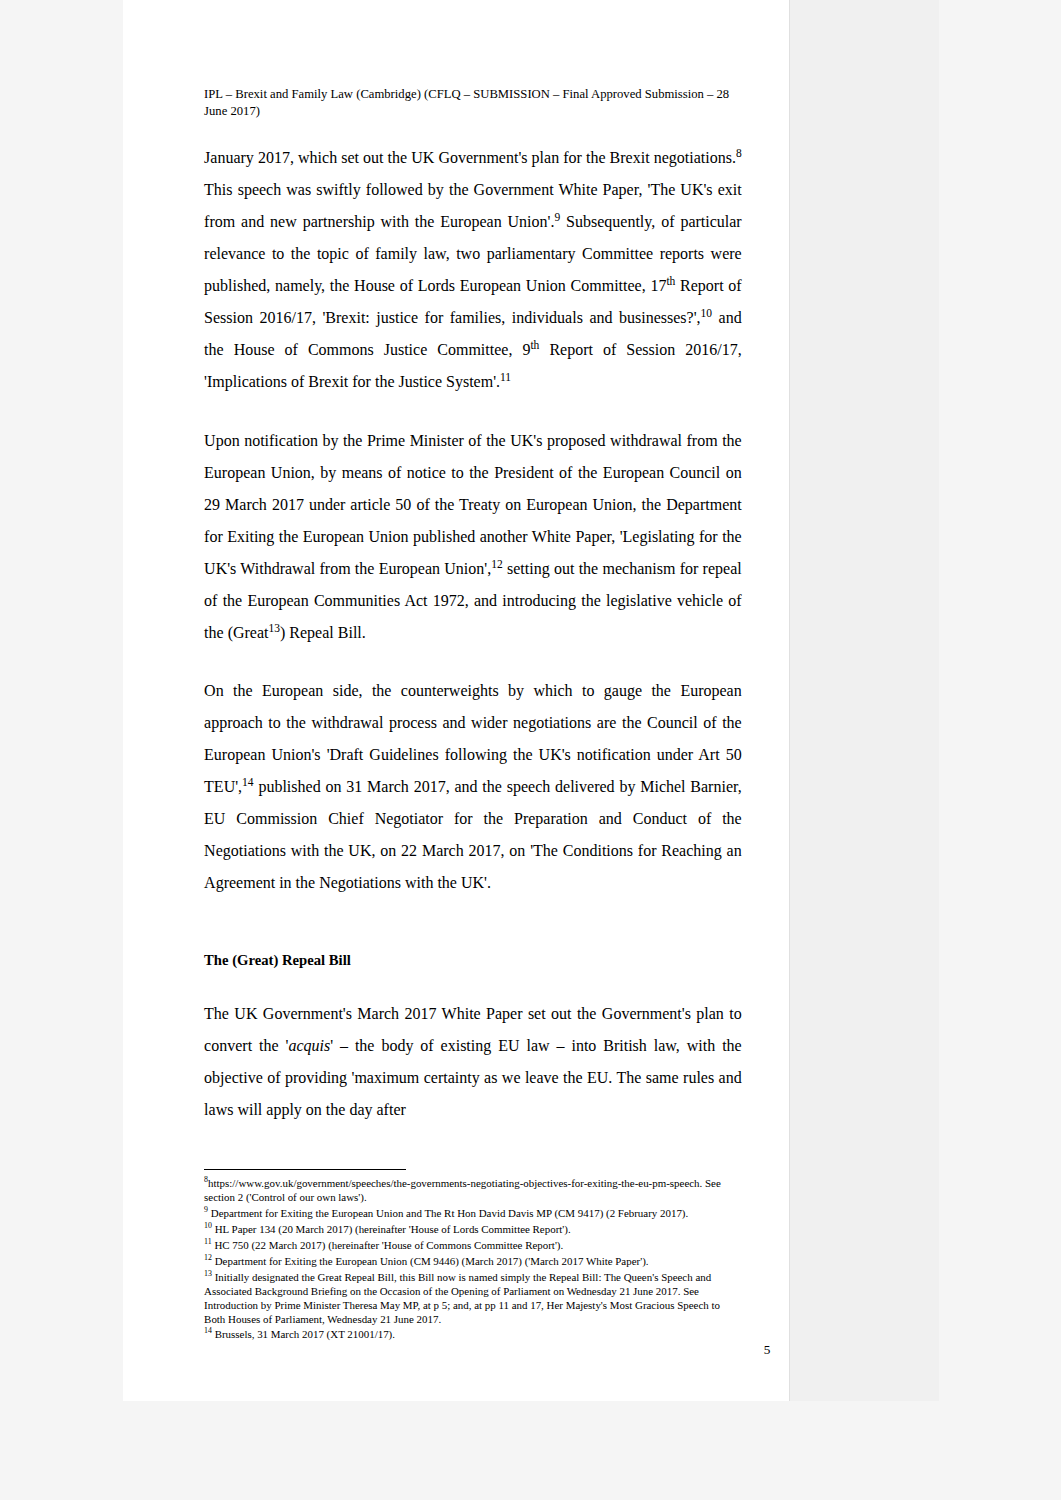IPL – Brexit and Family Law (Cambridge) (CFLQ – SUBMISSION – Final Approved Submission – 28 June 2017)
January 2017, which set out the UK Government's plan for the Brexit negotiations.8 This speech was swiftly followed by the Government White Paper, 'The UK's exit from and new partnership with the European Union'.9 Subsequently, of particular relevance to the topic of family law, two parliamentary Committee reports were published, namely, the House of Lords European Union Committee, 17th Report of Session 2016/17, 'Brexit: justice for families, individuals and businesses?',10 and the House of Commons Justice Committee, 9th Report of Session 2016/17, 'Implications of Brexit for the Justice System'.11
Upon notification by the Prime Minister of the UK's proposed withdrawal from the European Union, by means of notice to the President of the European Council on 29 March 2017 under article 50 of the Treaty on European Union, the Department for Exiting the European Union published another White Paper, 'Legislating for the UK's Withdrawal from the European Union',12 setting out the mechanism for repeal of the European Communities Act 1972, and introducing the legislative vehicle of the (Great13) Repeal Bill.
On the European side, the counterweights by which to gauge the European approach to the withdrawal process and wider negotiations are the Council of the European Union's 'Draft Guidelines following the UK's notification under Art 50 TEU',14 published on 31 March 2017, and the speech delivered by Michel Barnier, EU Commission Chief Negotiator for the Preparation and Conduct of the Negotiations with the UK, on 22 March 2017, on 'The Conditions for Reaching an Agreement in the Negotiations with the UK'.
The (Great) Repeal Bill
The UK Government's March 2017 White Paper set out the Government's plan to convert the 'acquis' – the body of existing EU law – into British law, with the objective of providing 'maximum certainty as we leave the EU. The same rules and laws will apply on the day after
8https://www.gov.uk/government/speeches/the-governments-negotiating-objectives-for-exiting-the-eu-pm-speech. See section 2 ('Control of our own laws').
9 Department for Exiting the European Union and The Rt Hon David Davis MP (CM 9417) (2 February 2017).
10 HL Paper 134 (20 March 2017) (hereinafter 'House of Lords Committee Report').
11 HC 750 (22 March 2017) (hereinafter 'House of Commons Committee Report').
12 Department for Exiting the European Union (CM 9446) (March 2017) ('March 2017 White Paper').
13 Initially designated the Great Repeal Bill, this Bill now is named simply the Repeal Bill: The Queen's Speech and Associated Background Briefing on the Occasion of the Opening of Parliament on Wednesday 21 June 2017. See Introduction by Prime Minister Theresa May MP, at p 5; and, at pp 11 and 17, Her Majesty's Most Gracious Speech to Both Houses of Parliament, Wednesday 21 June 2017.
14 Brussels, 31 March 2017 (XT 21001/17).
5